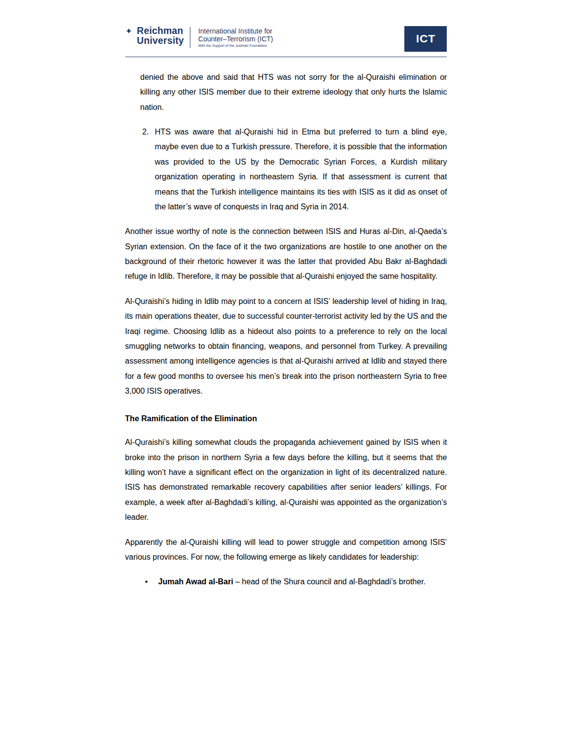✦
Reichman University
International Institute for Counter–Terrorism (ICT) With the Support of the Justman Foundation
ICT
denied the above and said that HTS was not sorry for the al-Quraishi elimination or killing any other ISIS member due to their extreme ideology that only hurts the Islamic nation.
HTS was aware that al-Quraishi hid in Etma but preferred to turn a blind eye, maybe even due to a Turkish pressure. Therefore, it is possible that the information was provided to the US by the Democratic Syrian Forces, a Kurdish military organization operating in northeastern Syria. If that assessment is current that means that the Turkish intelligence maintains its ties with ISIS as it did as onset of the latter’s wave of conquests in Iraq and Syria in 2014.
Another issue worthy of note is the connection between ISIS and Huras al-Din, al-Qaeda’s Syrian extension. On the face of it the two organizations are hostile to one another on the background of their rhetoric however it was the latter that provided Abu Bakr al-Baghdadi refuge in Idlib. Therefore, it may be possible that al-Quraishi enjoyed the same hospitality.
Al-Quraishi’s hiding in Idlib may point to a concern at ISIS’ leadership level of hiding in Iraq, its main operations theater, due to successful counter-terrorist activity led by the US and the Iraqi regime. Choosing Idlib as a hideout also points to a preference to rely on the local smuggling networks to obtain financing, weapons, and personnel from Turkey. A prevailing assessment among intelligence agencies is that al-Quraishi arrived at Idlib and stayed there for a few good months to oversee his men’s break into the prison northeastern Syria to free 3,000 ISIS operatives.
The Ramification of the Elimination
Al-Quraishi’s killing somewhat clouds the propaganda achievement gained by ISIS when it broke into the prison in northern Syria a few days before the killing, but it seems that the killing won’t have a significant effect on the organization in light of its decentralized nature. ISIS has demonstrated remarkable recovery capabilities after senior leaders’ killings. For example, a week after al-Baghdadi’s killing, al-Quraishi was appointed as the organization’s leader.
Apparently the al-Quraishi killing will lead to power struggle and competition among ISIS’ various provinces. For now, the following emerge as likely candidates for leadership:
Jumah Awad al-Bari – head of the Shura council and al-Baghdadi’s brother.